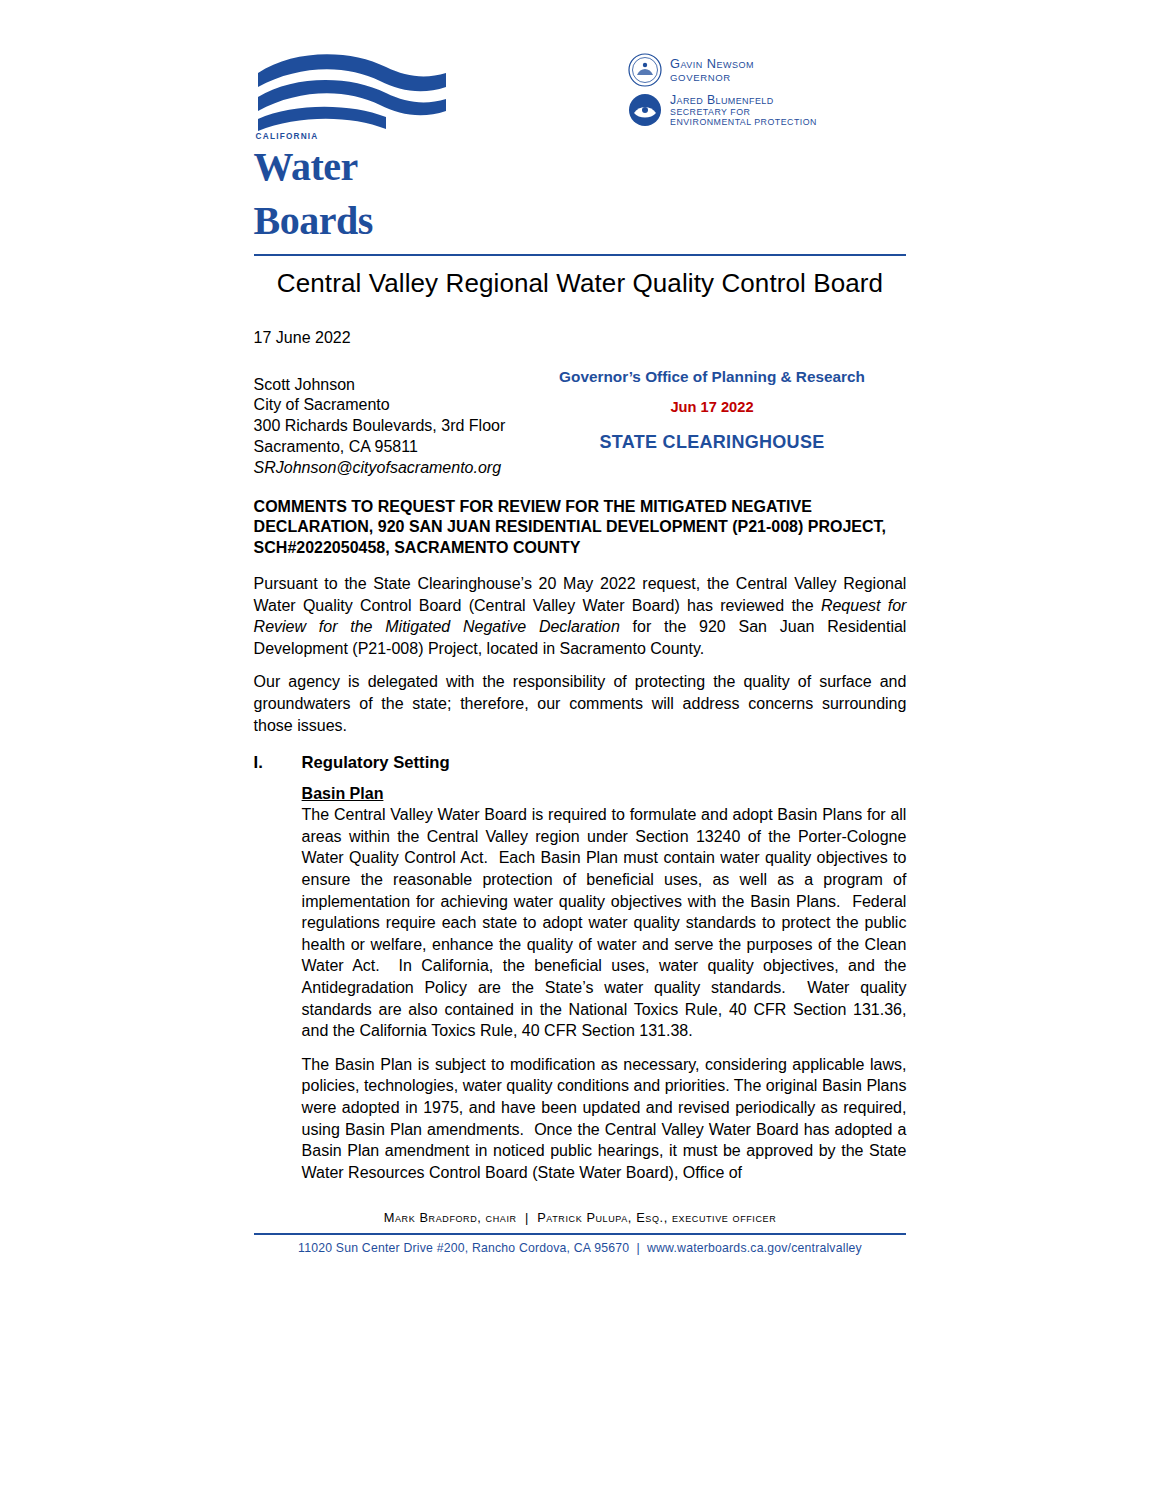CALIFORNIA
Water Boards
Gavin Newsom
Governor
Jared Blumenfeld
Secretary for
Environmental Protection
Central Valley Regional Water Quality Control Board
17 June 2022
Governor’s Office of Planning & Research
Jun 17 2022
STATE CLEARINGHOUSE
Scott Johnson
City of Sacramento
300 Richards Boulevards, 3rd Floor
Sacramento, CA 95811
SRJohnson@cityofsacramento.org
Comments to Request for Review for the Mitigated Negative Declaration, 920 San Juan Residential Development (P21-008) Project, SCH#2022050458, Sacramento County
Pursuant to the State Clearinghouse’s 20 May 2022 request, the Central Valley Regional Water Quality Control Board (Central Valley Water Board) has reviewed the Request for Review for the Mitigated Negative Declaration for the 920 San Juan Residential Development (P21-008) Project, located in Sacramento County.
Our agency is delegated with the responsibility of protecting the quality of surface and groundwaters of the state; therefore, our comments will address concerns surrounding those issues.
I. Regulatory Setting
Basin Plan
The Central Valley Water Board is required to formulate and adopt Basin Plans for all areas within the Central Valley region under Section 13240 of the Porter-Cologne Water Quality Control Act. Each Basin Plan must contain water quality objectives to ensure the reasonable protection of beneficial uses, as well as a program of implementation for achieving water quality objectives with the Basin Plans. Federal regulations require each state to adopt water quality standards to protect the public health or welfare, enhance the quality of water and serve the purposes of the Clean Water Act. In California, the beneficial uses, water quality objectives, and the Antidegradation Policy are the State’s water quality standards. Water quality standards are also contained in the National Toxics Rule, 40 CFR Section 131.36, and the California Toxics Rule, 40 CFR Section 131.38.
The Basin Plan is subject to modification as necessary, considering applicable laws, policies, technologies, water quality conditions and priorities. The original Basin Plans were adopted in 1975, and have been updated and revised periodically as required, using Basin Plan amendments. Once the Central Valley Water Board has adopted a Basin Plan amendment in noticed public hearings, it must be approved by the State Water Resources Control Board (State Water Board), Office of
Mark Bradford, chair | Patrick Pulupa, Esq., executive officer
11020 Sun Center Drive #200, Rancho Cordova, CA 95670 | www.waterboards.ca.gov/centralvalley